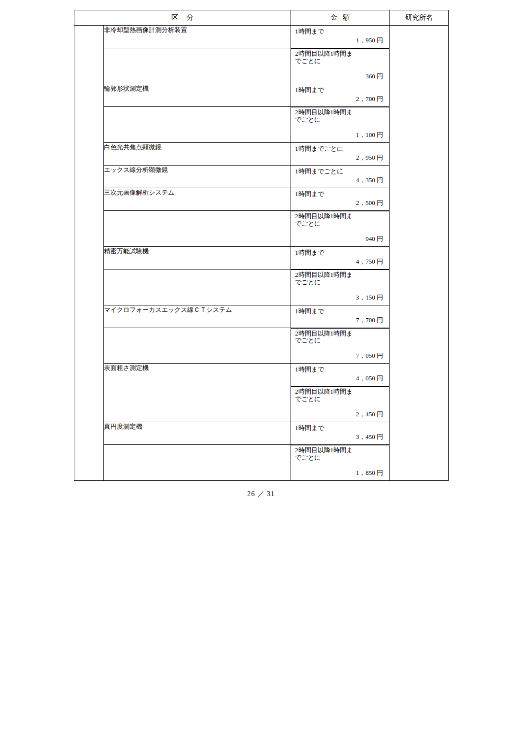| 区分 | 金額 | 研究所名 |
| --- | --- | --- |
| | 非冷却型熱画像計測分析装置 | 1時間まで 1，950 円 | |
| | 2時間目以降1時間ま でごとに 360 円 |
| 輪郭形状測定機 | 1時間まで 2，700 円 |
| | 2時間目以降1時間ま でごとに 1，100 円 |
| 白色光共焦点顕微鏡 | 1時間までごとに 2，950 円 |
| エックス線分析顕微鏡 | 1時間までごとに 4，350 円 |
| 三次元画像解析システム | 1時間まで 2，500 円 |
| | 2時間目以降1時間ま でごとに 940 円 |
| 精密万能試験機 | 1時間まで 4，750 円 |
| | 2時間目以降1時間ま でごとに 3，150 円 |
| マイクロフォーカスエックス線ＣＴシステム | 1時間まで 7，700 円 |
| | 2時間目以降1時間ま でごとに 7，050 円 |
| 表面粗さ測定機 | 1時間まで 4，050 円 |
| | 2時間目以降1時間ま でごとに 2，450 円 |
| 真円度測定機 | 1時間まで 3，450 円 |
| | 2時間目以降1時間ま でごとに 1，850 円 |
26 ／ 31